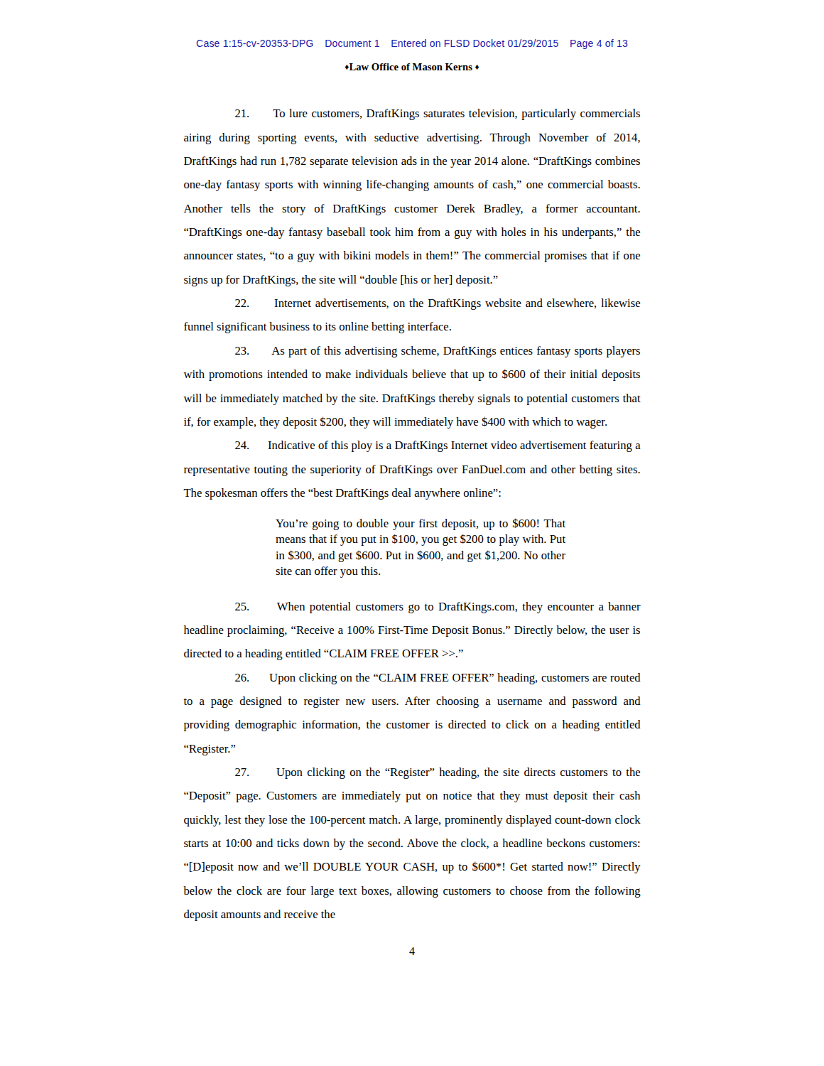Case 1:15-cv-20353-DPG Document 1 Entered on FLSD Docket 01/29/2015 Page 4 of 13
♦Law Office of Mason Kerns ♦
21. To lure customers, DraftKings saturates television, particularly commercials airing during sporting events, with seductive advertising. Through November of 2014, DraftKings had run 1,782 separate television ads in the year 2014 alone. “DraftKings combines one-day fantasy sports with winning life-changing amounts of cash,” one commercial boasts. Another tells the story of DraftKings customer Derek Bradley, a former accountant. “DraftKings one-day fantasy baseball took him from a guy with holes in his underpants,” the announcer states, “to a guy with bikini models in them!” The commercial promises that if one signs up for DraftKings, the site will “double [his or her] deposit.”
22. Internet advertisements, on the DraftKings website and elsewhere, likewise funnel significant business to its online betting interface.
23. As part of this advertising scheme, DraftKings entices fantasy sports players with promotions intended to make individuals believe that up to $600 of their initial deposits will be immediately matched by the site. DraftKings thereby signals to potential customers that if, for example, they deposit $200, they will immediately have $400 with which to wager.
24. Indicative of this ploy is a DraftKings Internet video advertisement featuring a representative touting the superiority of DraftKings over FanDuel.com and other betting sites. The spokesman offers the “best DraftKings deal anywhere online”:
You’re going to double your first deposit, up to $600! That means that if you put in $100, you get $200 to play with. Put in $300, and get $600. Put in $600, and get $1,200. No other site can offer you this.
25. When potential customers go to DraftKings.com, they encounter a banner headline proclaiming, “Receive a 100% First-Time Deposit Bonus.” Directly below, the user is directed to a heading entitled “CLAIM FREE OFFER >>.”
26. Upon clicking on the “CLAIM FREE OFFER” heading, customers are routed to a page designed to register new users. After choosing a username and password and providing demographic information, the customer is directed to click on a heading entitled “Register.”
27. Upon clicking on the “Register” heading, the site directs customers to the “Deposit” page. Customers are immediately put on notice that they must deposit their cash quickly, lest they lose the 100-percent match. A large, prominently displayed count-down clock starts at 10:00 and ticks down by the second. Above the clock, a headline beckons customers: “[D]eposit now and we’ll DOUBLE YOUR CASH, up to $600*! Get started now!” Directly below the clock are four large text boxes, allowing customers to choose from the following deposit amounts and receive the
4